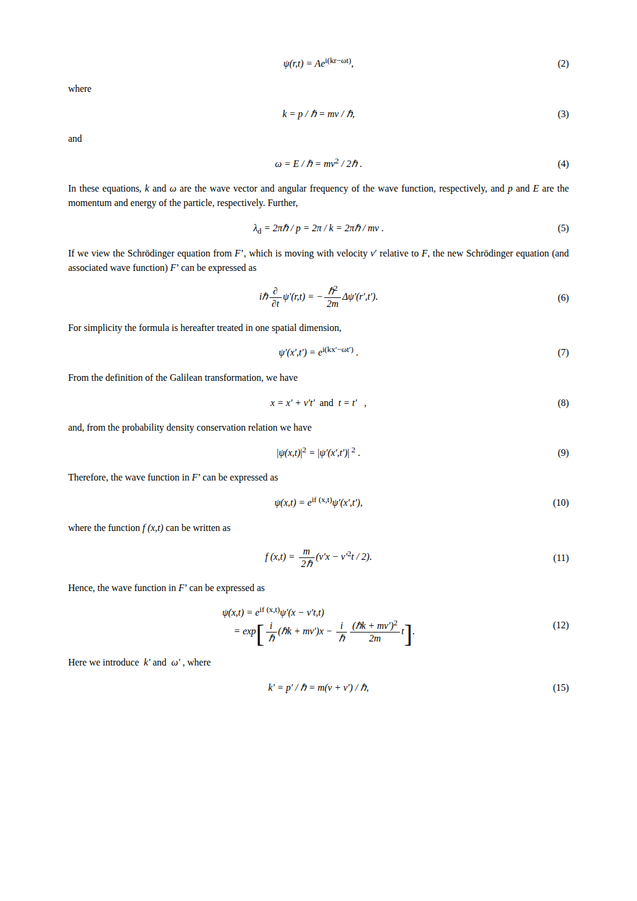ψ(r,t) = Aei(kr−ωt),
(2)
where
k = p / ℏ = mv / ℏ,
(3)
and
ω = E / ℏ = mv2 / 2ℏ .
(4)
In these equations, k and ω are the wave vector and angular frequency of the wave function, respectively, and p and E are the momentum and energy of the particle, respectively. Further,
λd = 2πℏ / p = 2π / k = 2πℏ / mv .
(5)
If we view the Schrödinger equation from F’, which is moving with velocity v′ relative to F, the new Schrödinger equation (and associated wave function) F’ can be expressed as
iℏ∂∂t ψ′(r,t) = −ℏ22m Δψ′(r′,t′).
(6)
For simplicity the formula is hereafter treated in one spatial dimension,
ψ′(x′,t′) = ei(kx′−ωt′) .
(7)
From the definition of the Galilean transformation, we have
x = x′ + v′t′ and t = t′ ,
(8)
and, from the probability density conservation relation we have
|ψ(x,t)|2 = |ψ′(x′,t′)| 2 .
(9)
Therefore, the wave function in F’ can be expressed as
ψ(x,t) = eif (x,t)ψ′(x′,t′),
(10)
where the function f (x,t) can be written as
f (x,t) = m 2ℏ(v′x − v′2t / 2).
(11)
Hence, the wave function in F’ can be expressed as
ψ(x,t) = eif (x,t)ψ′(x − v′t,t)
= exp[iℏ(ℏk + mv′)x − iℏ(ℏk + mv′)22m t].
(12)
Here we introduce k′ and ω′ , where
k′ = p′ / ℏ = m(v + v′) / ℏ,
(15)